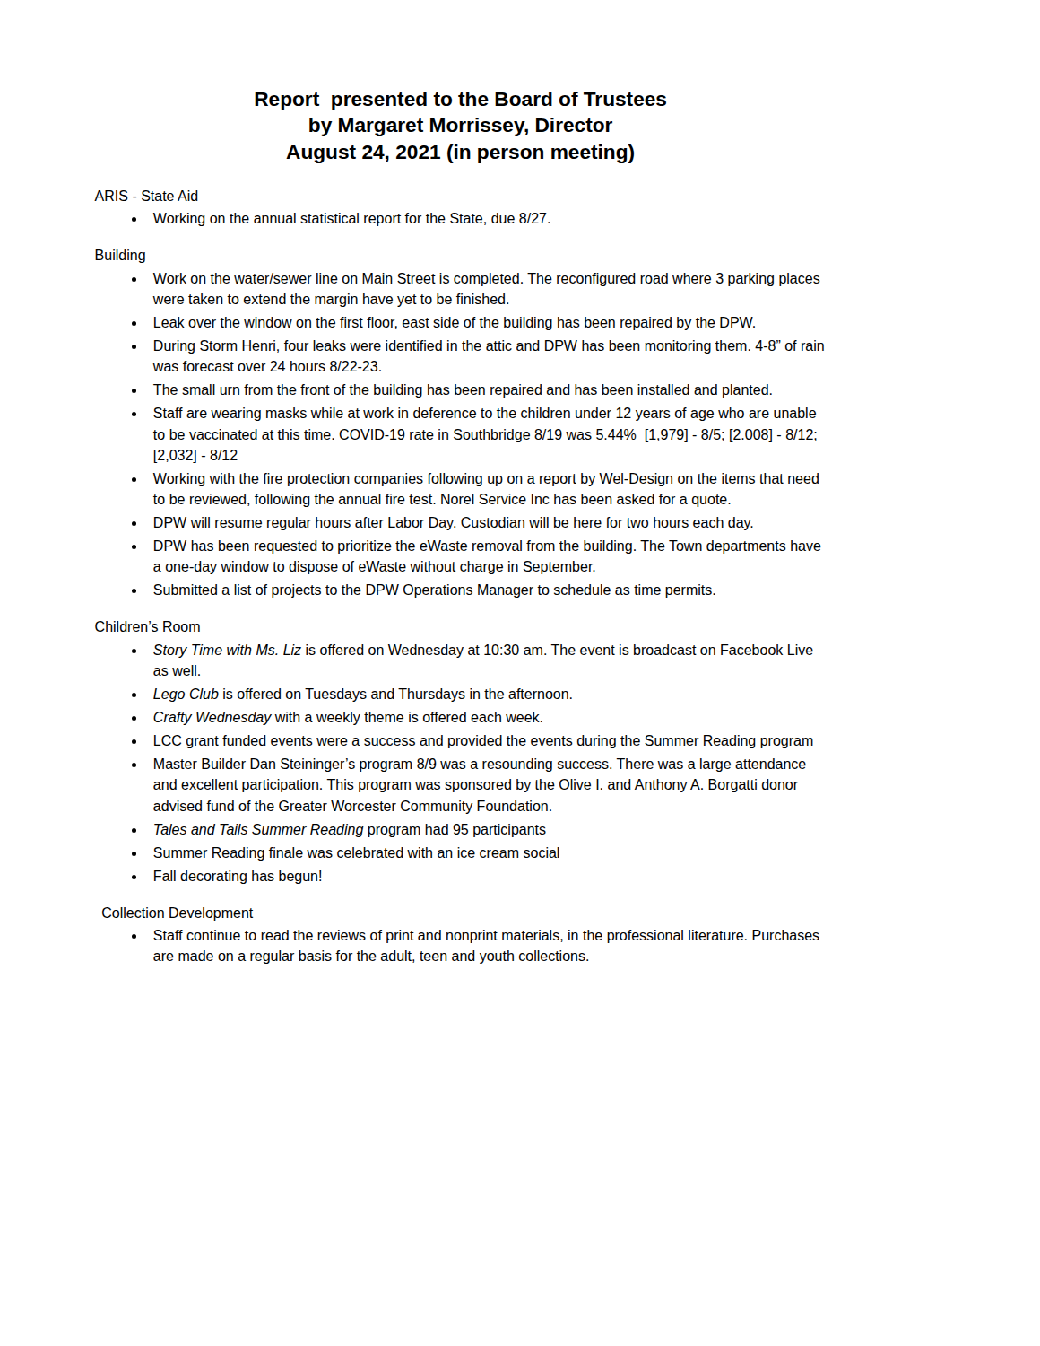Report presented to the Board of Trustees by Margaret Morrissey, Director August 24, 2021 (in person meeting)
ARIS - State Aid
Working on the annual statistical report for the State, due 8/27.
Building
Work on the water/sewer line on Main Street is completed. The reconfigured road where 3 parking places were taken to extend the margin have yet to be finished.
Leak over the window on the first floor, east side of the building has been repaired by the DPW.
During Storm Henri, four leaks were identified in the attic and DPW has been monitoring them. 4-8” of rain was forecast over 24 hours 8/22-23.
The small urn from the front of the building has been repaired and has been installed and planted.
Staff are wearing masks while at work in deference to the children under 12 years of age who are unable to be vaccinated at this time. COVID-19 rate in Southbridge 8/19 was 5.44% [1,979] - 8/5; [2.008] - 8/12; [2,032] - 8/12
Working with the fire protection companies following up on a report by Wel-Design on the items that need to be reviewed, following the annual fire test. Norel Service Inc has been asked for a quote.
DPW will resume regular hours after Labor Day. Custodian will be here for two hours each day.
DPW has been requested to prioritize the eWaste removal from the building. The Town departments have a one-day window to dispose of eWaste without charge in September.
Submitted a list of projects to the DPW Operations Manager to schedule as time permits.
Children’s Room
Story Time with Ms. Liz is offered on Wednesday at 10:30 am. The event is broadcast on Facebook Live as well.
Lego Club is offered on Tuesdays and Thursdays in the afternoon.
Crafty Wednesday with a weekly theme is offered each week.
LCC grant funded events were a success and provided the events during the Summer Reading program
Master Builder Dan Steininger’s program 8/9 was a resounding success. There was a large attendance and excellent participation. This program was sponsored by the Olive I. and Anthony A. Borgatti donor advised fund of the Greater Worcester Community Foundation.
Tales and Tails Summer Reading program had 95 participants
Summer Reading finale was celebrated with an ice cream social
Fall decorating has begun!
Collection Development
Staff continue to read the reviews of print and nonprint materials, in the professional literature. Purchases are made on a regular basis for the adult, teen and youth collections.